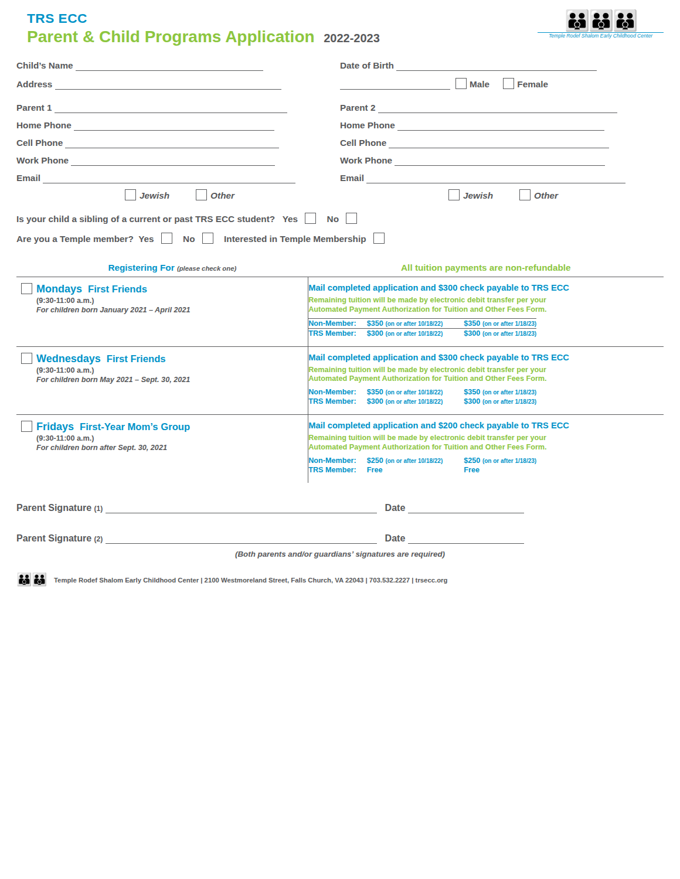TRS ECC
Parent & Child Programs Application 2022-2023
👪👪👪
Temple Rodef Shalom Early Childhood Center
| Child’s Name | Date of Birth |
| Address | Male Female |
| Parent 1 | Parent 2 |
| Home Phone | Home Phone |
| Cell Phone | Cell Phone |
| Work Phone | Work Phone |
| Email | Email |
| Jewish Other | Jewish Other |
Is your child a sibling of a current or past TRS ECC student? Yes No
Are you a Temple member? Yes No Interested in Temple Membership
| | Registering For (please check one) | All tuition payments are non-refundable |
| --- | --- | --- |
| | Mondays First Friends (9:30-11:00 a.m.) For children born January 2021 – April 2021 | Mail completed application and $300 check payable to TRS ECC Remaining tuition will be made by electronic debit transfer per your Automated Payment Authorization for Tuition and Other Fees Form. / Non-Member: / $350 (on or after 10/18/22) / $350 (on or after 1/18/23) / / TRS Member: / $300 (on or after 10/18/22) / $300 (on or after 1/18/23) / |
| | Wednesdays First Friends (9:30-11:00 a.m.) For children born May 2021 – Sept. 30, 2021 | Mail completed application and $300 check payable to TRS ECC Remaining tuition will be made by electronic debit transfer per your Automated Payment Authorization for Tuition and Other Fees Form. / Non-Member: / $350 (on or after 10/18/22) / $350 (on or after 1/18/23) / / TRS Member: / $300 (on or after 10/18/22) / $300 (on or after 1/18/23) / |
| | Fridays First-Year Mom’s Group (9:30-11:00 a.m.) For children born after Sept. 30, 2021 | Mail completed application and $200 check payable to TRS ECC Remaining tuition will be made by electronic debit transfer per your Automated Payment Authorization for Tuition and Other Fees Form. / Non-Member: / $250 (on or after 10/18/22) / $250 (on or after 1/18/23) / / TRS Member: / Free / Free / |
Parent Signature (1) Date
Parent Signature (2) Date
(Both parents and/or guardians’ signatures are required)
👪👪
Temple Rodef Shalom Early Childhood Center | 2100 Westmoreland Street, Falls Church, VA 22043 | 703.532.2227 | trsecc.org